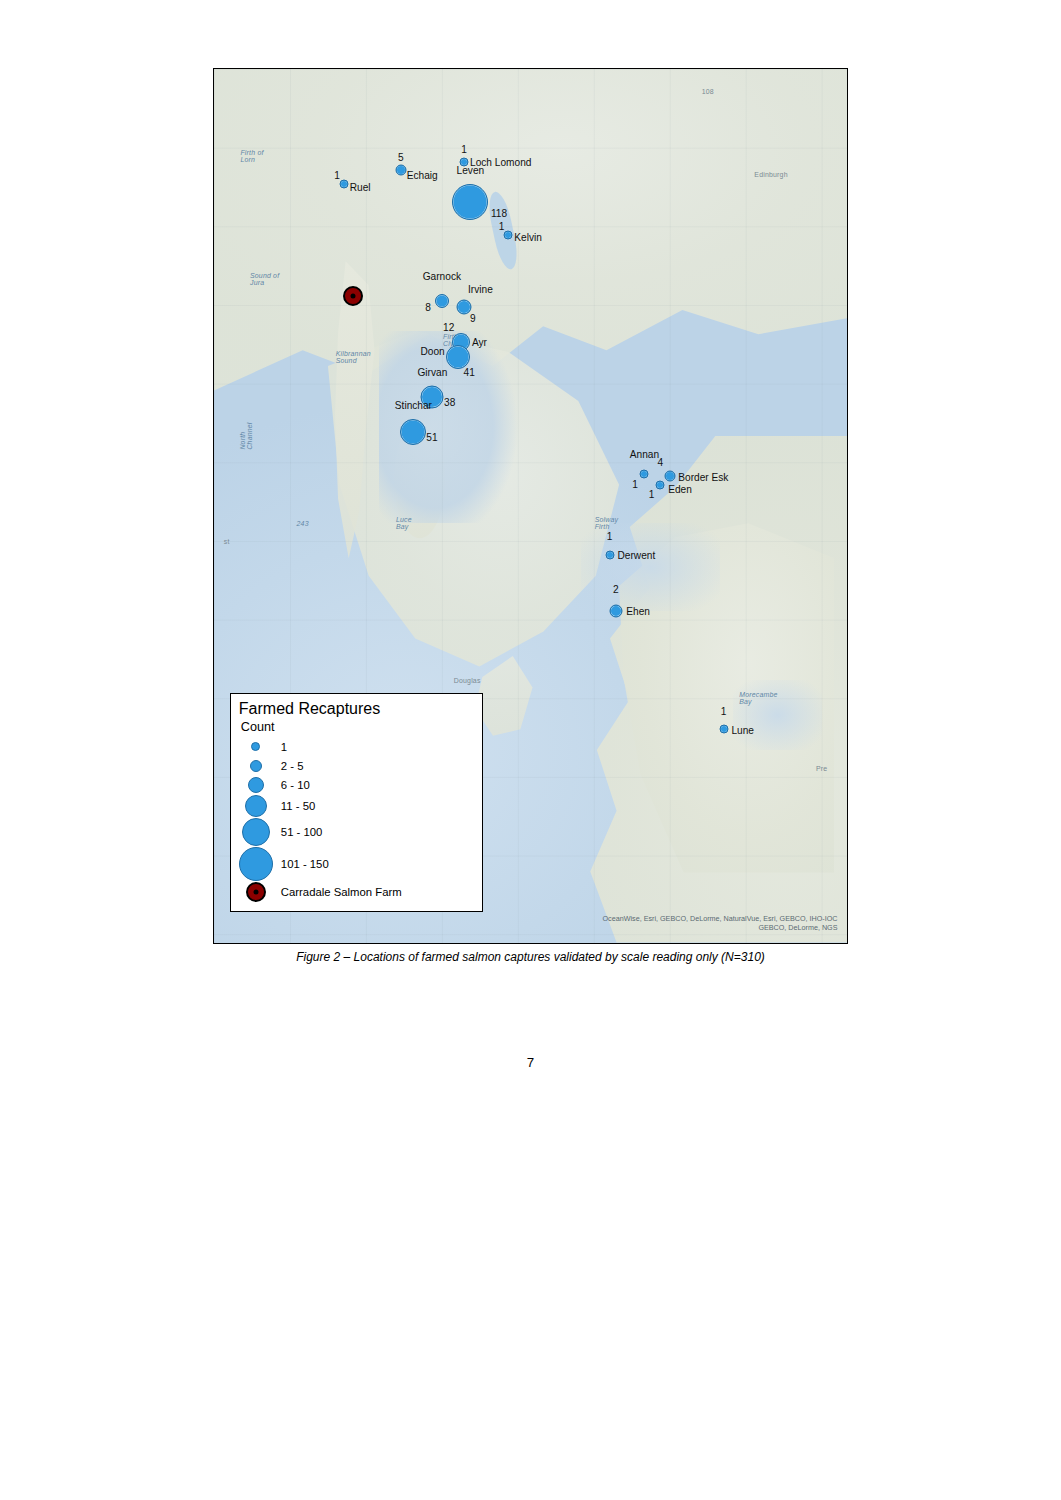108
Edinburgh
Firth of
Lorn
Sound of
Jura
Kilbrannan
Sound
Firth of
Clyde
North
Channel
243
Luce
Bay
Solway
Firth
Morecambe
Bay
Irish Sea
Douglas
Pre
st
1
Ruel
5
Echaig
1
Loch Lomond
Leven
118
1
Kelvin
Garnock
8
Irvine
9
12
Ayr
Doon
41
Girvan
38
Stinchar
51
Annan
1
4
Border Esk
1
Eden
1
Derwent
2
Ehen
1
Lune
Farmed Recaptures
Count
1
2 - 5
6 - 10
11 - 50
51 - 100
101 - 150
Carradale Salmon Farm
OceanWise, Esri, GEBCO, DeLorme, NaturalVue, Esri, GEBCO, IHO-IOC
GEBCO, DeLorme, NGS
Figure 2 – Locations of farmed salmon captures validated by scale reading only (N=310)
7